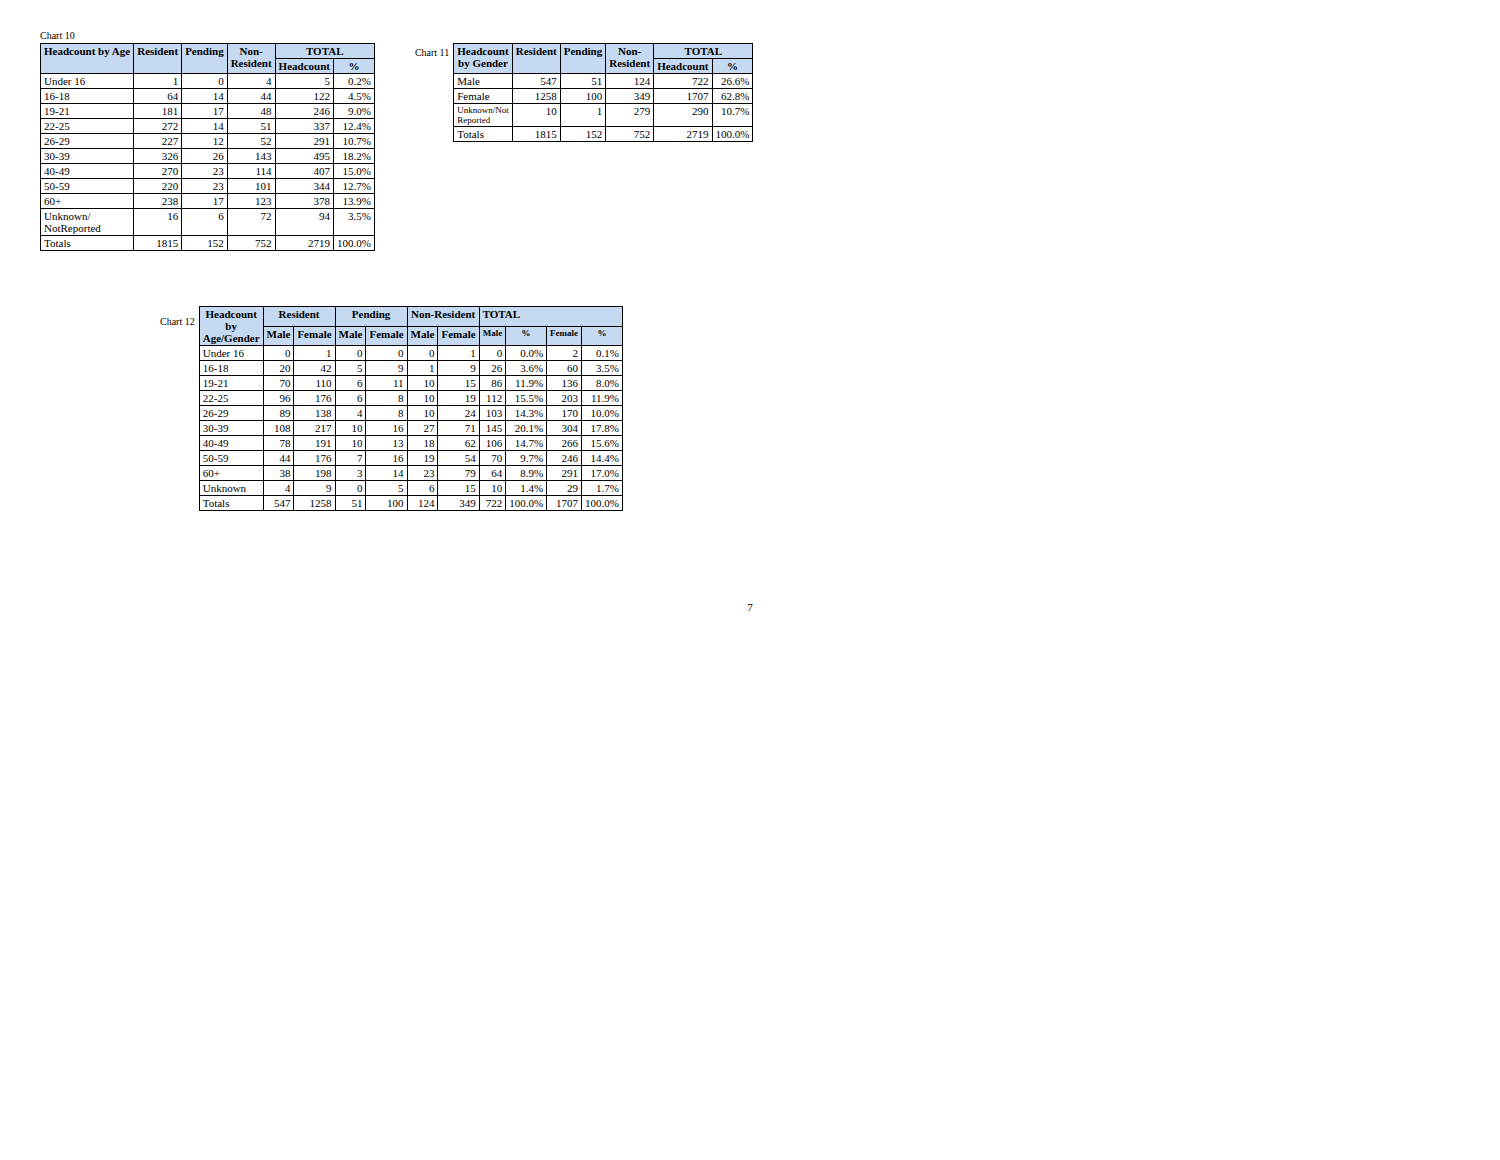Chart 10
| Headcount by Age | Resident | Pending | Non- Resident | TOTAL |
| --- | --- | --- | --- | --- |
| Headcount | % |
| Under 16 | 1 | 0 | 4 | 5 | 0.2% |
| 16-18 | 64 | 14 | 44 | 122 | 4.5% |
| 19-21 | 181 | 17 | 48 | 246 | 9.0% |
| 22-25 | 272 | 14 | 51 | 337 | 12.4% |
| 26-29 | 227 | 12 | 52 | 291 | 10.7% |
| 30-39 | 326 | 26 | 143 | 495 | 18.2% |
| 40-49 | 270 | 23 | 114 | 407 | 15.0% |
| 50-59 | 220 | 23 | 101 | 344 | 12.7% |
| 60+ | 238 | 17 | 123 | 378 | 13.9% |
| Unknown/ NotReported | 16 | 6 | 72 | 94 | 3.5% |
| Totals | 1815 | 152 | 752 | 2719 | 100.0% |
Chart 11
| Headcount by Gender | Resident | Pending | Non- Resident | TOTAL |
| --- | --- | --- | --- | --- |
| Headcount | % |
| Male | 547 | 51 | 124 | 722 | 26.6% |
| Female | 1258 | 100 | 349 | 1707 | 62.8% |
| Unknown/Not Reported | 10 | 1 | 279 | 290 | 10.7% |
| Totals | 1815 | 152 | 752 | 2719 | 100.0% |
Chart 12
| Headcount by Age/Gender | Resident | Pending | Non-Resident | TOTAL |
| --- | --- | --- | --- | --- |
| Male | Female | Male | Female | Male | Female | Male | % | Female | % |
| Under 16 | 0 | 1 | 0 | 0 | 0 | 1 | 0 | 0.0% | 2 | 0.1% |
| 16-18 | 20 | 42 | 5 | 9 | 1 | 9 | 26 | 3.6% | 60 | 3.5% |
| 19-21 | 70 | 110 | 6 | 11 | 10 | 15 | 86 | 11.9% | 136 | 8.0% |
| 22-25 | 96 | 176 | 6 | 8 | 10 | 19 | 112 | 15.5% | 203 | 11.9% |
| 26-29 | 89 | 138 | 4 | 8 | 10 | 24 | 103 | 14.3% | 170 | 10.0% |
| 30-39 | 108 | 217 | 10 | 16 | 27 | 71 | 145 | 20.1% | 304 | 17.8% |
| 40-49 | 78 | 191 | 10 | 13 | 18 | 62 | 106 | 14.7% | 266 | 15.6% |
| 50-59 | 44 | 176 | 7 | 16 | 19 | 54 | 70 | 9.7% | 246 | 14.4% |
| 60+ | 38 | 198 | 3 | 14 | 23 | 79 | 64 | 8.9% | 291 | 17.0% |
| Unknown | 4 | 9 | 0 | 5 | 6 | 15 | 10 | 1.4% | 29 | 1.7% |
| Totals | 547 | 1258 | 51 | 100 | 124 | 349 | 722 | 100.0% | 1707 | 100.0% |
7